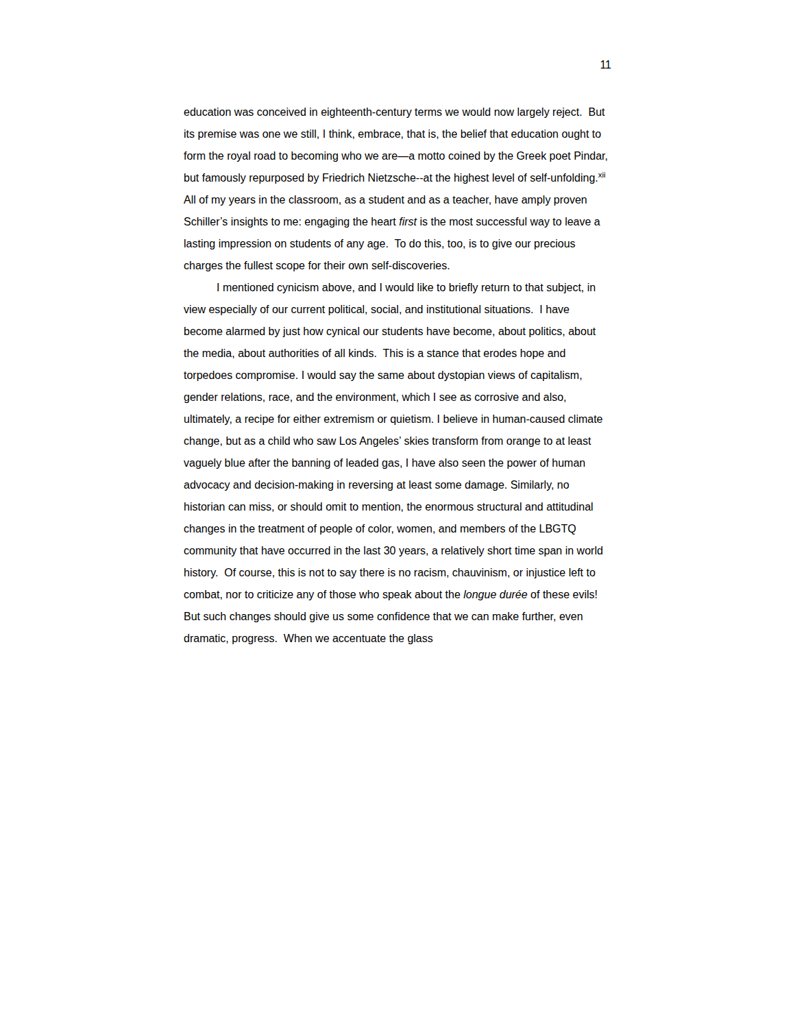11
education was conceived in eighteenth-century terms we would now largely reject. But its premise was one we still, I think, embrace, that is, the belief that education ought to form the royal road to becoming who we are—a motto coined by the Greek poet Pindar, but famously repurposed by Friedrich Nietzsche--at the highest level of self-unfolding.xii All of my years in the classroom, as a student and as a teacher, have amply proven Schiller’s insights to me: engaging the heart first is the most successful way to leave a lasting impression on students of any age. To do this, too, is to give our precious charges the fullest scope for their own self-discoveries.
I mentioned cynicism above, and I would like to briefly return to that subject, in view especially of our current political, social, and institutional situations. I have become alarmed by just how cynical our students have become, about politics, about the media, about authorities of all kinds. This is a stance that erodes hope and torpedoes compromise. I would say the same about dystopian views of capitalism, gender relations, race, and the environment, which I see as corrosive and also, ultimately, a recipe for either extremism or quietism. I believe in human-caused climate change, but as a child who saw Los Angeles’ skies transform from orange to at least vaguely blue after the banning of leaded gas, I have also seen the power of human advocacy and decision-making in reversing at least some damage. Similarly, no historian can miss, or should omit to mention, the enormous structural and attitudinal changes in the treatment of people of color, women, and members of the LBGTQ community that have occurred in the last 30 years, a relatively short time span in world history. Of course, this is not to say there is no racism, chauvinism, or injustice left to combat, nor to criticize any of those who speak about the longue durée of these evils! But such changes should give us some confidence that we can make further, even dramatic, progress. When we accentuate the glass